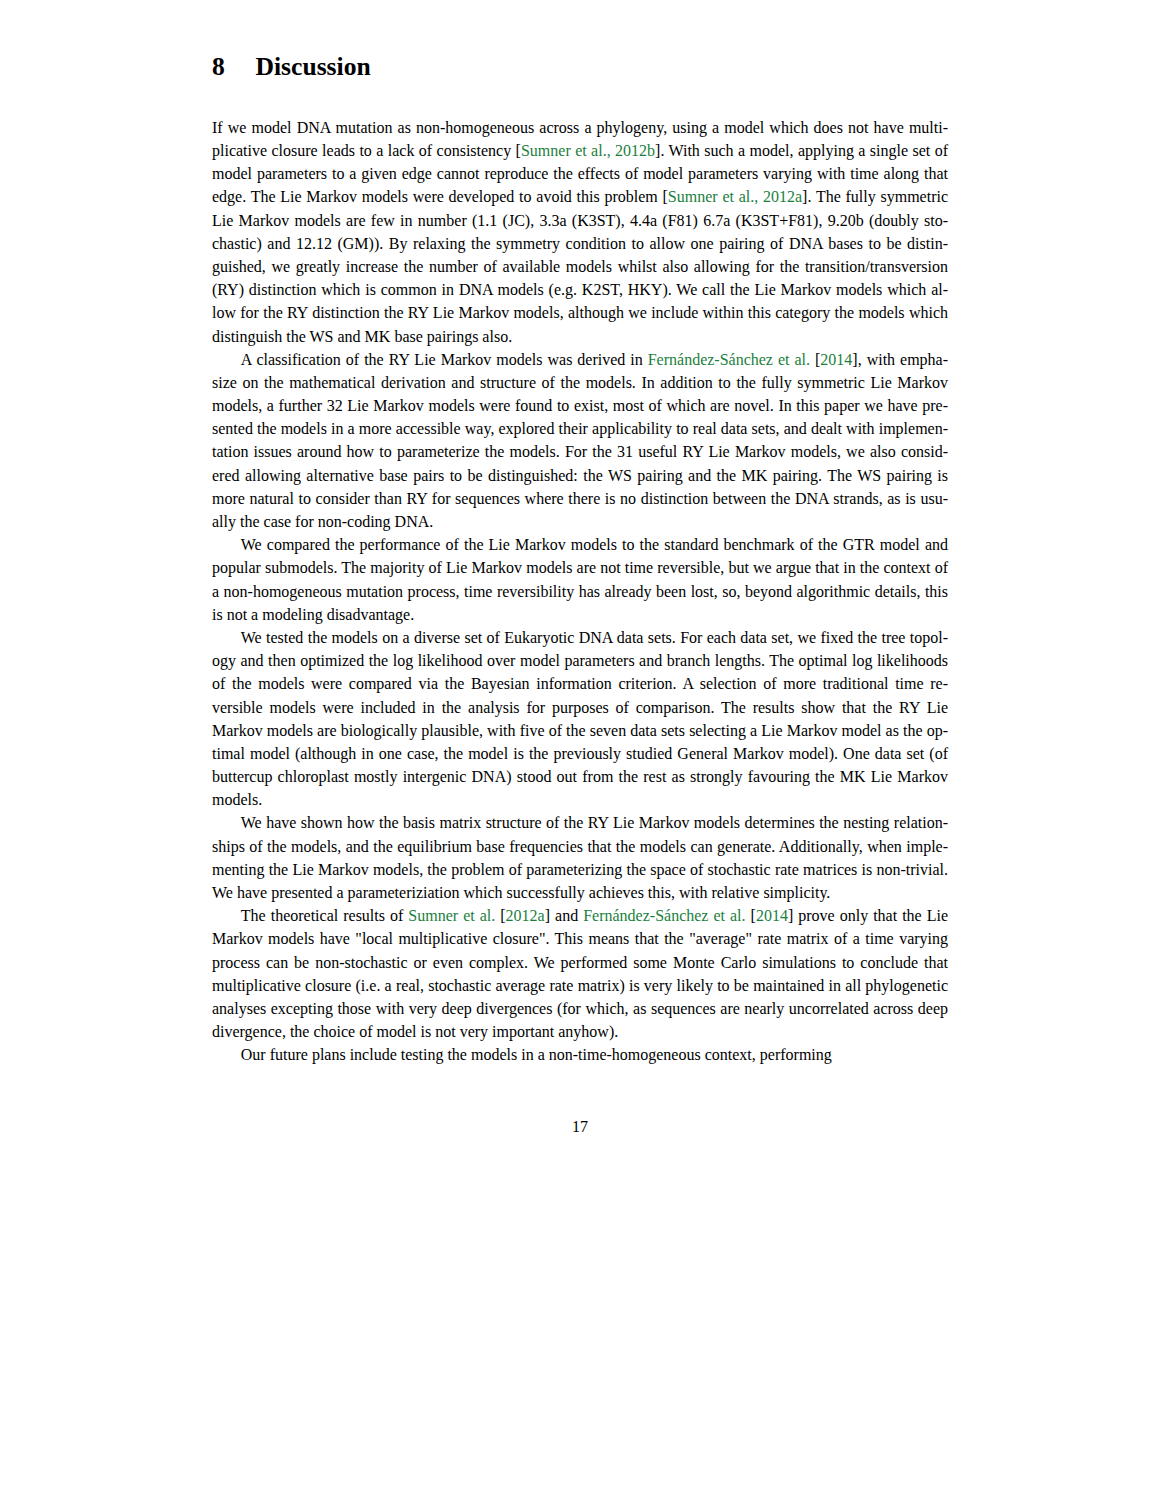8 Discussion
If we model DNA mutation as non-homogeneous across a phylogeny, using a model which does not have multiplicative closure leads to a lack of consistency [Sumner et al., 2012b]. With such a model, applying a single set of model parameters to a given edge cannot reproduce the effects of model parameters varying with time along that edge. The Lie Markov models were developed to avoid this problem [Sumner et al., 2012a]. The fully symmetric Lie Markov models are few in number (1.1 (JC), 3.3a (K3ST), 4.4a (F81) 6.7a (K3ST+F81), 9.20b (doubly stochastic) and 12.12 (GM)). By relaxing the symmetry condition to allow one pairing of DNA bases to be distinguished, we greatly increase the number of available models whilst also allowing for the transition/transversion (RY) distinction which is common in DNA models (e.g. K2ST, HKY). We call the Lie Markov models which allow for the RY distinction the RY Lie Markov models, although we include within this category the models which distinguish the WS and MK base pairings also.
A classification of the RY Lie Markov models was derived in Fernández-Sánchez et al. [2014], with emphasize on the mathematical derivation and structure of the models. In addition to the fully symmetric Lie Markov models, a further 32 Lie Markov models were found to exist, most of which are novel. In this paper we have presented the models in a more accessible way, explored their applicability to real data sets, and dealt with implementation issues around how to parameterize the models. For the 31 useful RY Lie Markov models, we also considered allowing alternative base pairs to be distinguished: the WS pairing and the MK pairing. The WS pairing is more natural to consider than RY for sequences where there is no distinction between the DNA strands, as is usually the case for non-coding DNA.
We compared the performance of the Lie Markov models to the standard benchmark of the GTR model and popular submodels. The majority of Lie Markov models are not time reversible, but we argue that in the context of a non-homogeneous mutation process, time reversibility has already been lost, so, beyond algorithmic details, this is not a modeling disadvantage.
We tested the models on a diverse set of Eukaryotic DNA data sets. For each data set, we fixed the tree topology and then optimized the log likelihood over model parameters and branch lengths. The optimal log likelihoods of the models were compared via the Bayesian information criterion. A selection of more traditional time reversible models were included in the analysis for purposes of comparison. The results show that the RY Lie Markov models are biologically plausible, with five of the seven data sets selecting a Lie Markov model as the optimal model (although in one case, the model is the previously studied General Markov model). One data set (of buttercup chloroplast mostly intergenic DNA) stood out from the rest as strongly favouring the MK Lie Markov models.
We have shown how the basis matrix structure of the RY Lie Markov models determines the nesting relationships of the models, and the equilibrium base frequencies that the models can generate. Additionally, when implementing the Lie Markov models, the problem of parameterizing the space of stochastic rate matrices is non-trivial. We have presented a parameteriziation which successfully achieves this, with relative simplicity.
The theoretical results of Sumner et al. [2012a] and Fernández-Sánchez et al. [2014] prove only that the Lie Markov models have "local multiplicative closure". This means that the "average" rate matrix of a time varying process can be non-stochastic or even complex. We performed some Monte Carlo simulations to conclude that multiplicative closure (i.e. a real, stochastic average rate matrix) is very likely to be maintained in all phylogenetic analyses excepting those with very deep divergences (for which, as sequences are nearly uncorrelated across deep divergence, the choice of model is not very important anyhow).
Our future plans include testing the models in a non-time-homogeneous context, performing
17